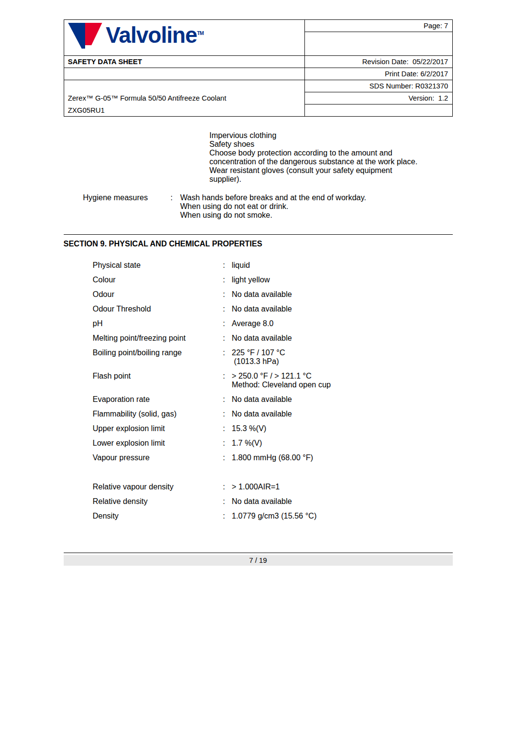| Valvoline TM | Page: 7 |
| SAFETY DATA SHEET | Revision Date: 05/22/2017 |
| | Print Date: 6/2/2017 |
| | SDS Number: R0321370 |
| Zerex™ G-05™ Formula 50/50 Antifreeze Coolant | Version: 1.2 |
| ZXG05RU1 | |
Impervious clothing
Safety shoes
Choose body protection according to the amount and
concentration of the dangerous substance at the work place.
Wear resistant gloves (consult your safety equipment
supplier).
Hygiene measures
:
Wash hands before breaks and at the end of workday.
When using do not eat or drink.
When using do not smoke.
SECTION 9. PHYSICAL AND CHEMICAL PROPERTIES
| Physical state | : | liquid |
| Colour | : | light yellow |
| Odour | : | No data available |
| Odour Threshold | : | No data available |
| pH | : | Average 8.0 |
| Melting point/freezing point | : | No data available |
| Boiling point/boiling range | : | 225 °F / 107 °C (1013.3 hPa) |
| Flash point | : | > 250.0 °F / > 121.1 °C Method: Cleveland open cup |
| Evaporation rate | : | No data available |
| Flammability (solid, gas) | : | No data available |
| Upper explosion limit | : | 15.3 %(V) |
| Lower explosion limit | : | 1.7 %(V) |
| Vapour pressure | : | 1.800 mmHg (68.00 °F) |
| Relative vapour density | : | > 1.000AIR=1 |
| Relative density | : | No data available |
| Density | : | 1.0779 g/cm3 (15.56 °C) |
7 / 19